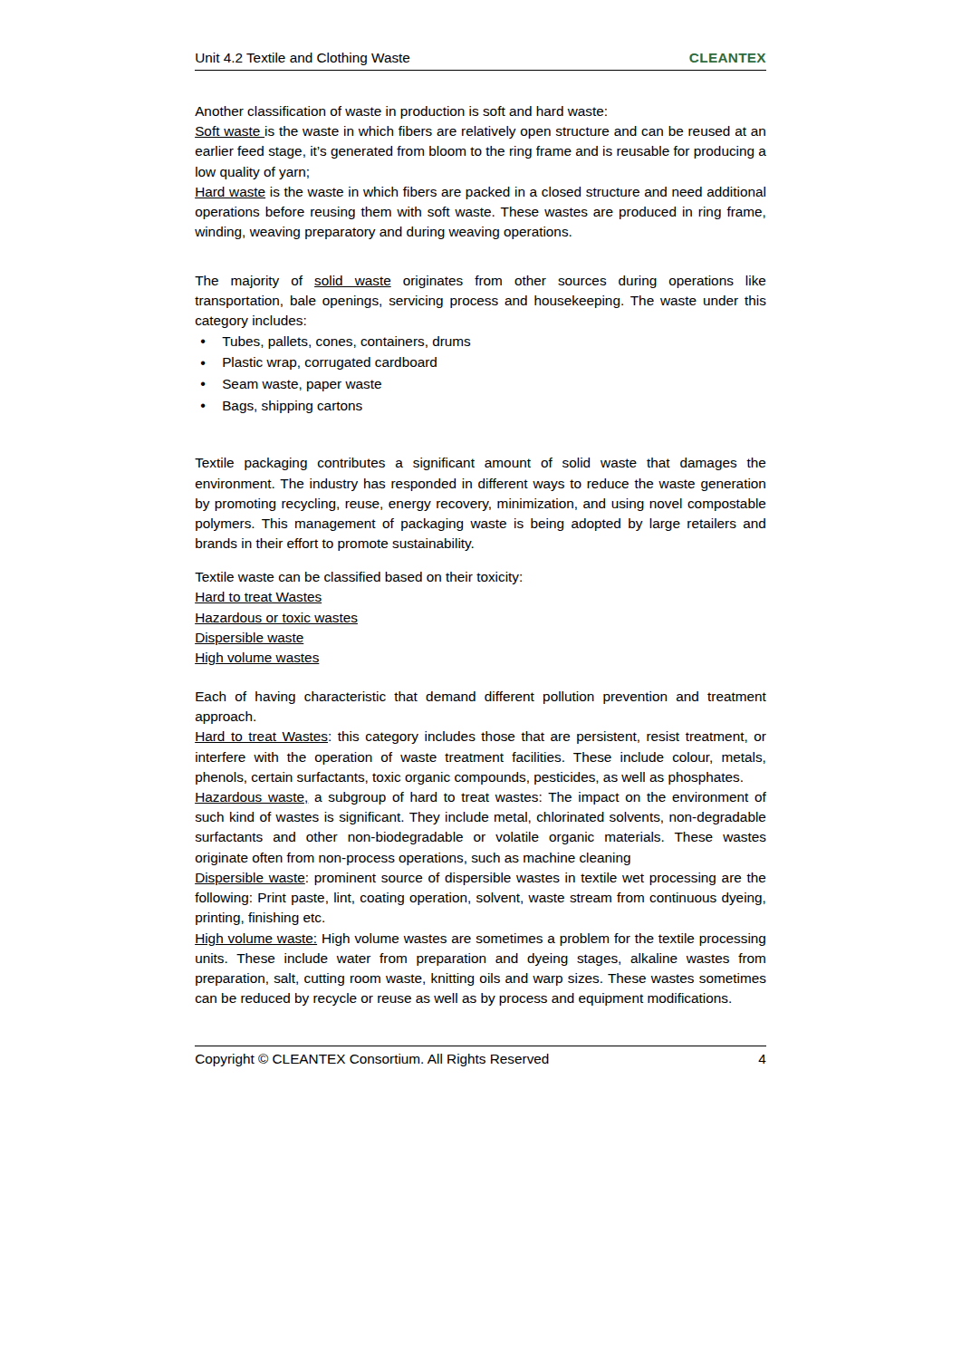Unit 4.2 Textile and Clothing Waste CLEANTEX
Another classification of waste in production is soft and hard waste:
Soft waste is the waste in which fibers are relatively open structure and can be reused at an earlier feed stage, it’s generated from bloom to the ring frame and is reusable for producing a low quality of yarn;
Hard waste is the waste in which fibers are packed in a closed structure and need additional operations before reusing them with soft waste. These wastes are produced in ring frame, winding, weaving preparatory and during weaving operations.
The majority of solid waste originates from other sources during operations like transportation, bale openings, servicing process and housekeeping. The waste under this category includes:
Tubes, pallets, cones, containers, drums
Plastic wrap, corrugated cardboard
Seam waste, paper waste
Bags, shipping cartons
Textile packaging contributes a significant amount of solid waste that damages the environment. The industry has responded in different ways to reduce the waste generation by promoting recycling, reuse, energy recovery, minimization, and using novel compostable polymers. This management of packaging waste is being adopted by large retailers and brands in their effort to promote sustainability.
Textile waste can be classified based on their toxicity:
Hard to treat Wastes
Hazardous or toxic wastes
Dispersible waste
High volume wastes
Each of having characteristic that demand different pollution prevention and treatment approach.
Hard to treat Wastes: this category includes those that are persistent, resist treatment, or interfere with the operation of waste treatment facilities. These include colour, metals, phenols, certain surfactants, toxic organic compounds, pesticides, as well as phosphates.
Hazardous waste, a subgroup of hard to treat wastes: The impact on the environment of such kind of wastes is significant. They include metal, chlorinated solvents, non-degradable surfactants and other non-biodegradable or volatile organic materials. These wastes originate often from non-process operations, such as machine cleaning
Dispersible waste: prominent source of dispersible wastes in textile wet processing are the following: Print paste, lint, coating operation, solvent, waste stream from continuous dyeing, printing, finishing etc.
High volume waste: High volume wastes are sometimes a problem for the textile processing units. These include water from preparation and dyeing stages, alkaline wastes from preparation, salt, cutting room waste, knitting oils and warp sizes. These wastes sometimes can be reduced by recycle or reuse as well as by process and equipment modifications.
Copyright © CLEANTEX Consortium. All Rights Reserved 4